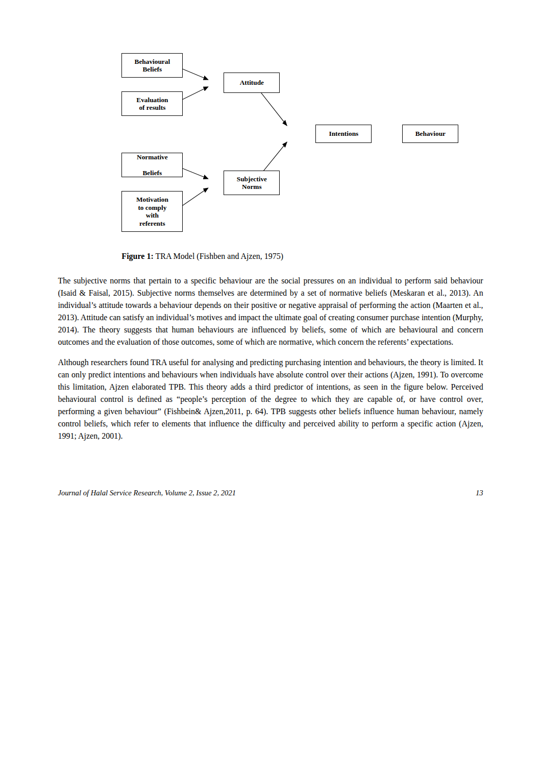Behavioural
Beliefs
Evaluation
of results
Normative
Beliefs
Motivation
to comply
with
referents
Attitude
Subjective
Norms
Intentions
Behaviour
Figure 1: TRA Model (Fishben and Ajzen, 1975)
The subjective norms that pertain to a specific behaviour are the social pressures on an individual to perform said behaviour (Isaid & Faisal, 2015). Subjective norms themselves are determined by a set of normative beliefs (Meskaran et al., 2013). An individual’s attitude towards a behaviour depends on their positive or negative appraisal of performing the action (Maarten et al., 2013). Attitude can satisfy an individual’s motives and impact the ultimate goal of creating consumer purchase intention (Murphy, 2014). The theory suggests that human behaviours are influenced by beliefs, some of which are behavioural and concern outcomes and the evaluation of those outcomes, some of which are normative, which concern the referents’ expectations.
Although researchers found TRA useful for analysing and predicting purchasing intention and behaviours, the theory is limited. It can only predict intentions and behaviours when individuals have absolute control over their actions (Ajzen, 1991). To overcome this limitation, Ajzen elaborated TPB. This theory adds a third predictor of intentions, as seen in the figure below. Perceived behavioural control is defined as “people’s perception of the degree to which they are capable of, or have control over, performing a given behaviour” (Fishbein& Ajzen,2011, p. 64). TPB suggests other beliefs influence human behaviour, namely control beliefs, which refer to elements that influence the difficulty and perceived ability to perform a specific action (Ajzen, 1991; Ajzen, 2001).
Journal of Halal Service Research, Volume 2, Issue 2, 2021 13